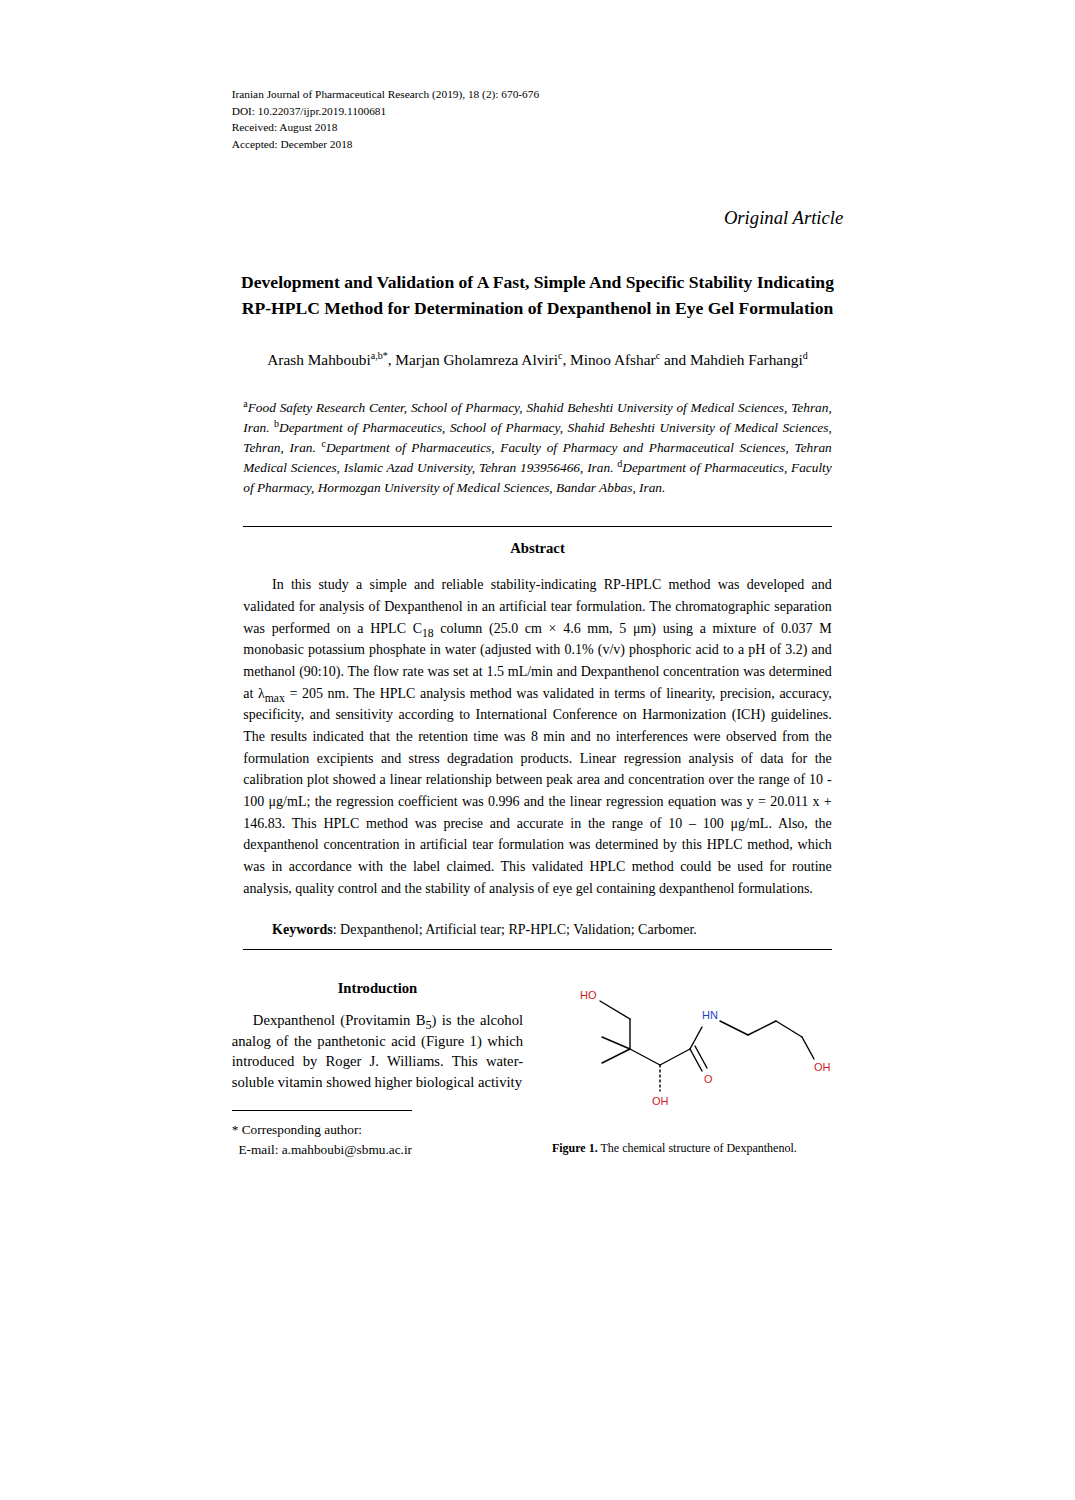Iranian Journal of Pharmaceutical Research (2019), 18 (2): 670-676
DOI: 10.22037/ijpr.2019.1100681
Received: August 2018
Accepted: December 2018
Original Article
Development and Validation of A Fast, Simple And Specific Stability Indicating RP-HPLC Method for Determination of Dexpanthenol in Eye Gel Formulation
Arash Mahboubia,b*, Marjan Gholamreza Alviric, Minoo Afsharc and Mahdieh Farhangid
aFood Safety Research Center, School of Pharmacy, Shahid Beheshti University of Medical Sciences, Tehran, Iran. bDepartment of Pharmaceutics, School of Pharmacy, Shahid Beheshti University of Medical Sciences, Tehran, Iran. cDepartment of Pharmaceutics, Faculty of Pharmacy and Pharmaceutical Sciences, Tehran Medical Sciences, Islamic Azad University, Tehran 193956466, Iran. dDepartment of Pharmaceutics, Faculty of Pharmacy, Hormozgan University of Medical Sciences, Bandar Abbas, Iran.
Abstract
In this study a simple and reliable stability-indicating RP-HPLC method was developed and validated for analysis of Dexpanthenol in an artificial tear formulation. The chromatographic separation was performed on a HPLC C18 column (25.0 cm × 4.6 mm, 5 μm) using a mixture of 0.037 M monobasic potassium phosphate in water (adjusted with 0.1% (v/v) phosphoric acid to a pH of 3.2) and methanol (90:10). The flow rate was set at 1.5 mL/min and Dexpanthenol concentration was determined at λmax = 205 nm. The HPLC analysis method was validated in terms of linearity, precision, accuracy, specificity, and sensitivity according to International Conference on Harmonization (ICH) guidelines. The results indicated that the retention time was 8 min and no interferences were observed from the formulation excipients and stress degradation products. Linear regression analysis of data for the calibration plot showed a linear relationship between peak area and concentration over the range of 10 - 100 μg/mL; the regression coefficient was 0.996 and the linear regression equation was y = 20.011 x + 146.83. This HPLC method was precise and accurate in the range of 10 – 100 μg/mL. Also, the dexpanthenol concentration in artificial tear formulation was determined by this HPLC method, which was in accordance with the label claimed. This validated HPLC method could be used for routine analysis, quality control and the stability of analysis of eye gel containing dexpanthenol formulations.
Keywords: Dexpanthenol; Artificial tear; RP-HPLC; Validation; Carbomer.
Introduction
Dexpanthenol (Provitamin B5) is the alcohol analog of the panthetonic acid (Figure 1) which introduced by Roger J. Williams. This water-soluble vitamin showed higher biological activity
* Corresponding author:
E-mail: a.mahboubi@sbmu.ac.ir
HO HN O OH OH
Figure 1. The chemical structure of Dexpanthenol.